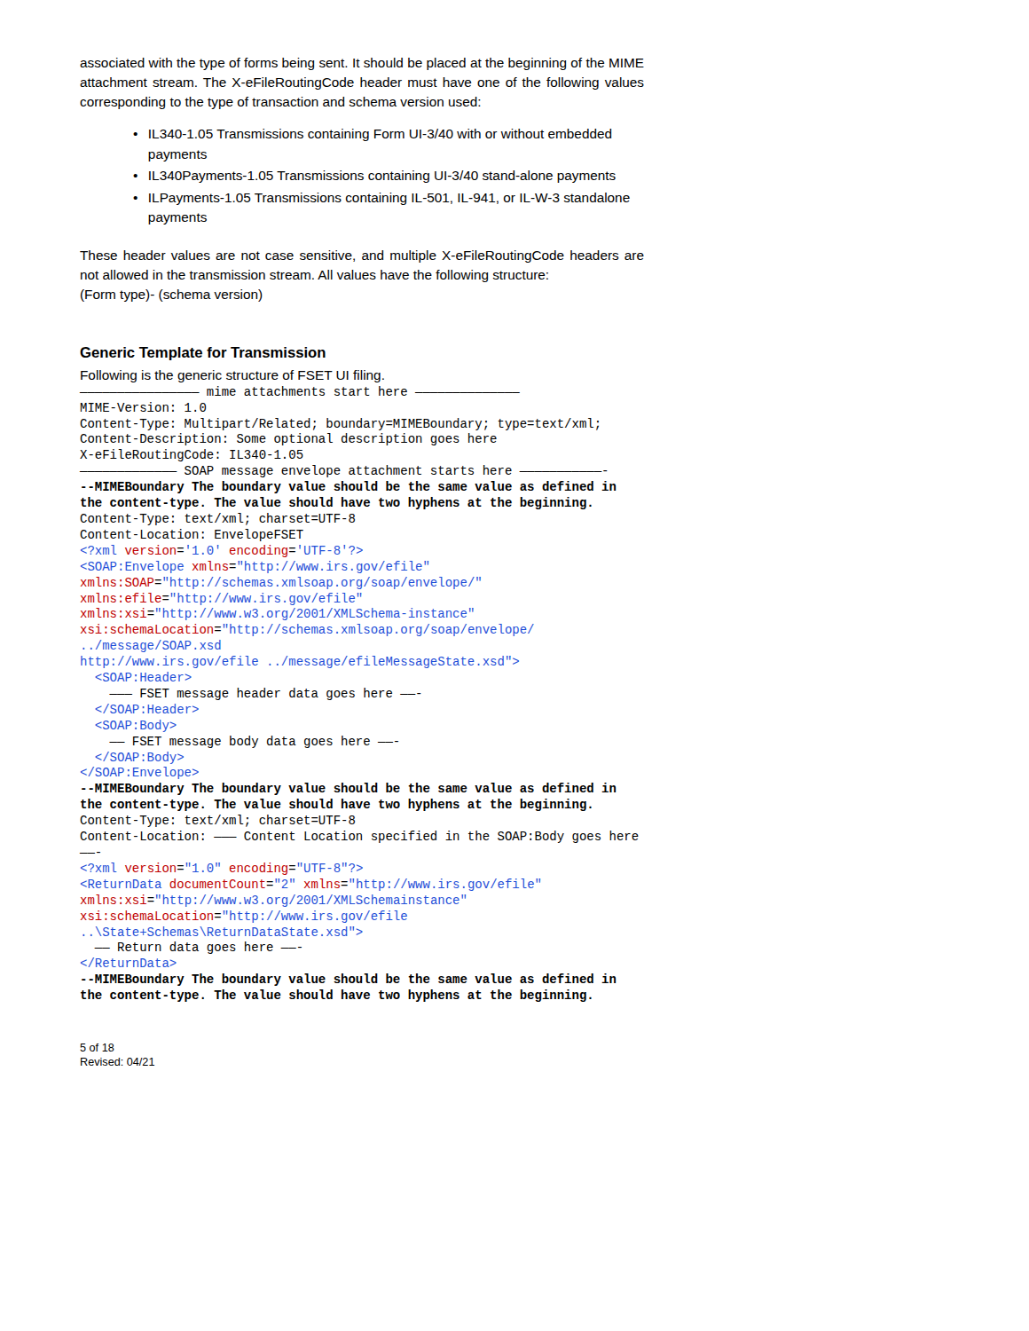associated with the type of forms being sent. It should be placed at the beginning of the MIME attachment stream. The X-eFileRoutingCode header must have one of the following values corresponding to the type of transaction and schema version used:
IL340-1.05 Transmissions containing Form UI-3/40 with or without embedded payments
IL340Payments-1.05 Transmissions containing UI-3/40 stand-alone payments
ILPayments-1.05 Transmissions containing IL-501, IL-941, or IL-W-3 standalone payments
These header values are not case sensitive, and multiple X-eFileRoutingCode headers are not allowed in the transmission stream. All values have the following structure:
(Form type)- (schema version)
Generic Template for Transmission
Following is the generic structure of FSET UI filing.
———————————————— mime attachments start here ——————————————
MIME-Version: 1.0
Content-Type: Multipart/Related; boundary=MIMEBoundary; type=text/xml;
Content-Description: Some optional description goes here
X-eFileRoutingCode: IL340-1.05
————————————— SOAP message envelope attachment starts here ———————————-
--MIMEBoundary The boundary value should be the same value as defined in the content-type. The value should have two hyphens at the beginning.
Content-Type: text/xml; charset=UTF-8
Content-Location: EnvelopeFSET
<?xml version='1.0' encoding='UTF-8'?>
<SOAP:Envelope xmlns="http://www.irs.gov/efile"
xmlns:SOAP="http://schemas.xmlsoap.org/soap/envelope/"
xmlns:efile="http://www.irs.gov/efile"
xmlns:xsi="http://www.w3.org/2001/XMLSchema-instance"
xsi:schemaLocation="http://schemas.xmlsoap.org/soap/envelope/ ../message/SOAP.xsd
http://www.irs.gov/efile ../message/efileMessageState.xsd">
  <SOAP:Header>
    ——— FSET message header data goes here ——-
  </SOAP:Header>
  <SOAP:Body>
    —— FSET message body data goes here ——-
  </SOAP:Body>
</SOAP:Envelope>
--MIMEBoundary The boundary value should be the same value as defined in the content-type. The value should have two hyphens at the beginning.
Content-Type: text/xml; charset=UTF-8
Content-Location: ——— Content Location specified in the SOAP:Body goes here ——-
<?xml version="1.0" encoding="UTF-8"?>
<ReturnData documentCount="2" xmlns="http://www.irs.gov/efile"
xmlns:xsi="http://www.w3.org/2001/XMLSchemainstance"
xsi:schemaLocation="http://www.irs.gov/efile ..\State+Schemas\ReturnDataState.xsd">
  —— Return data goes here ——-
</ReturnData>
--MIMEBoundary The boundary value should be the same value as defined in the content-type. The value should have two hyphens at the beginning.
5 of 18
Revised: 04/21